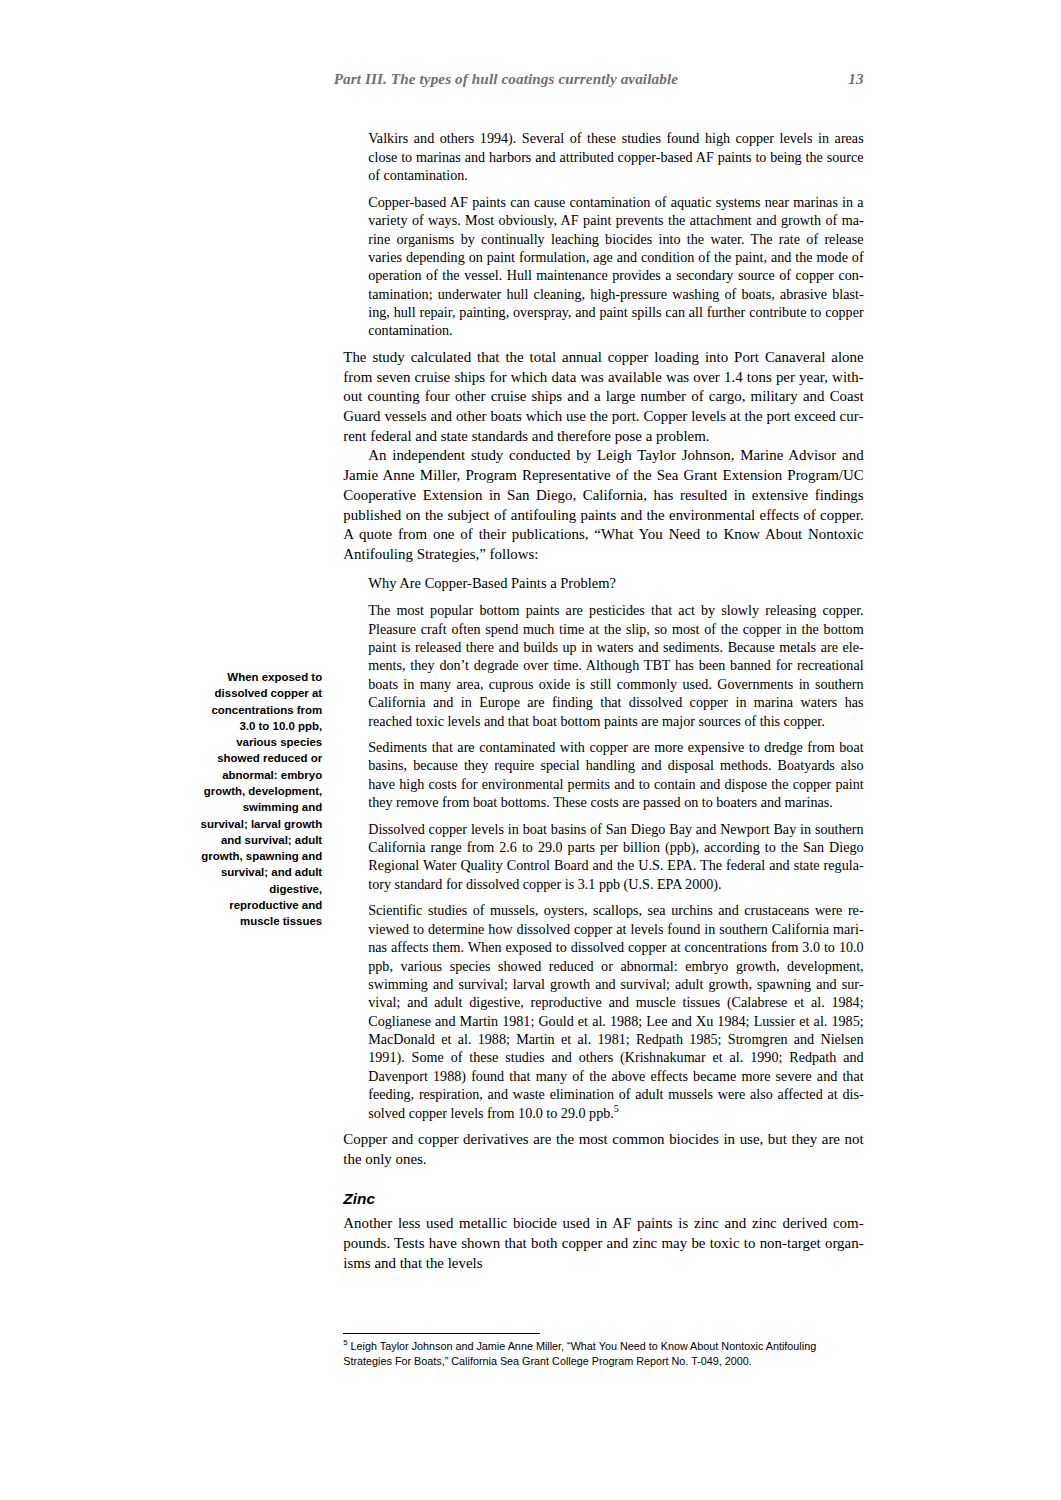Part III. The types of hull coatings currently available 13
When exposed to dissolved copper at concentrations from 3.0 to 10.0 ppb, various species showed reduced or abnormal: embryo growth, development, swimming and survival; larval growth and survival; adult growth, spawning and survival; and adult digestive, reproductive and muscle tissues
Valkirs and others 1994). Several of these studies found high copper levels in areas close to marinas and harbors and attributed copper-based AF paints to being the source of contamination.
Copper-based AF paints can cause contamination of aquatic systems near marinas in a variety of ways. Most obviously, AF paint prevents the attachment and growth of marine organisms by continually leaching biocides into the water. The rate of release varies depending on paint formulation, age and condition of the paint, and the mode of operation of the vessel. Hull maintenance provides a secondary source of copper contamination; underwater hull cleaning, high-pressure washing of boats, abrasive blasting, hull repair, painting, overspray, and paint spills can all further contribute to copper contamination.
The study calculated that the total annual copper loading into Port Canaveral alone from seven cruise ships for which data was available was over 1.4 tons per year, without counting four other cruise ships and a large number of cargo, military and Coast Guard vessels and other boats which use the port. Copper levels at the port exceed current federal and state standards and therefore pose a problem.
An independent study conducted by Leigh Taylor Johnson, Marine Advisor and Jamie Anne Miller, Program Representative of the Sea Grant Extension Program/UC Cooperative Extension in San Diego, California, has resulted in extensive findings published on the subject of antifouling paints and the environmental effects of copper. A quote from one of their publications, “What You Need to Know About Nontoxic Antifouling Strategies,” follows:
Why Are Copper-Based Paints a Problem?
The most popular bottom paints are pesticides that act by slowly releasing copper. Pleasure craft often spend much time at the slip, so most of the copper in the bottom paint is released there and builds up in waters and sediments. Because metals are elements, they don’t degrade over time. Although TBT has been banned for recreational boats in many area, cuprous oxide is still commonly used. Governments in southern California and in Europe are finding that dissolved copper in marina waters has reached toxic levels and that boat bottom paints are major sources of this copper.
Sediments that are contaminated with copper are more expensive to dredge from boat basins, because they require special handling and disposal methods. Boatyards also have high costs for environmental permits and to contain and dispose the copper paint they remove from boat bottoms. These costs are passed on to boaters and marinas.
Dissolved copper levels in boat basins of San Diego Bay and Newport Bay in southern California range from 2.6 to 29.0 parts per billion (ppb), according to the San Diego Regional Water Quality Control Board and the U.S. EPA. The federal and state regulatory standard for dissolved copper is 3.1 ppb (U.S. EPA 2000).
Scientific studies of mussels, oysters, scallops, sea urchins and crustaceans were reviewed to determine how dissolved copper at levels found in southern California marinas affects them. When exposed to dissolved copper at concentrations from 3.0 to 10.0 ppb, various species showed reduced or abnormal: embryo growth, development, swimming and survival; larval growth and survival; adult growth, spawning and survival; and adult digestive, reproductive and muscle tissues (Calabrese et al. 1984; Coglianese and Martin 1981; Gould et al. 1988; Lee and Xu 1984; Lussier et al. 1985; MacDonald et al. 1988; Martin et al. 1981; Redpath 1985; Stromgren and Nielsen 1991). Some of these studies and others (Krishnakumar et al. 1990; Redpath and Davenport 1988) found that many of the above effects became more severe and that feeding, respiration, and waste elimination of adult mussels were also affected at dissolved copper levels from 10.0 to 29.0 ppb.5
Copper and copper derivatives are the most common biocides in use, but they are not the only ones.
Zinc
Another less used metallic biocide used in AF paints is zinc and zinc derived compounds. Tests have shown that both copper and zinc may be toxic to non-target organisms and that the levels
5 Leigh Taylor Johnson and Jamie Anne Miller, “What You Need to Know About Nontoxic Antifouling Strategies For Boats,” California Sea Grant College Program Report No. T-049, 2000.